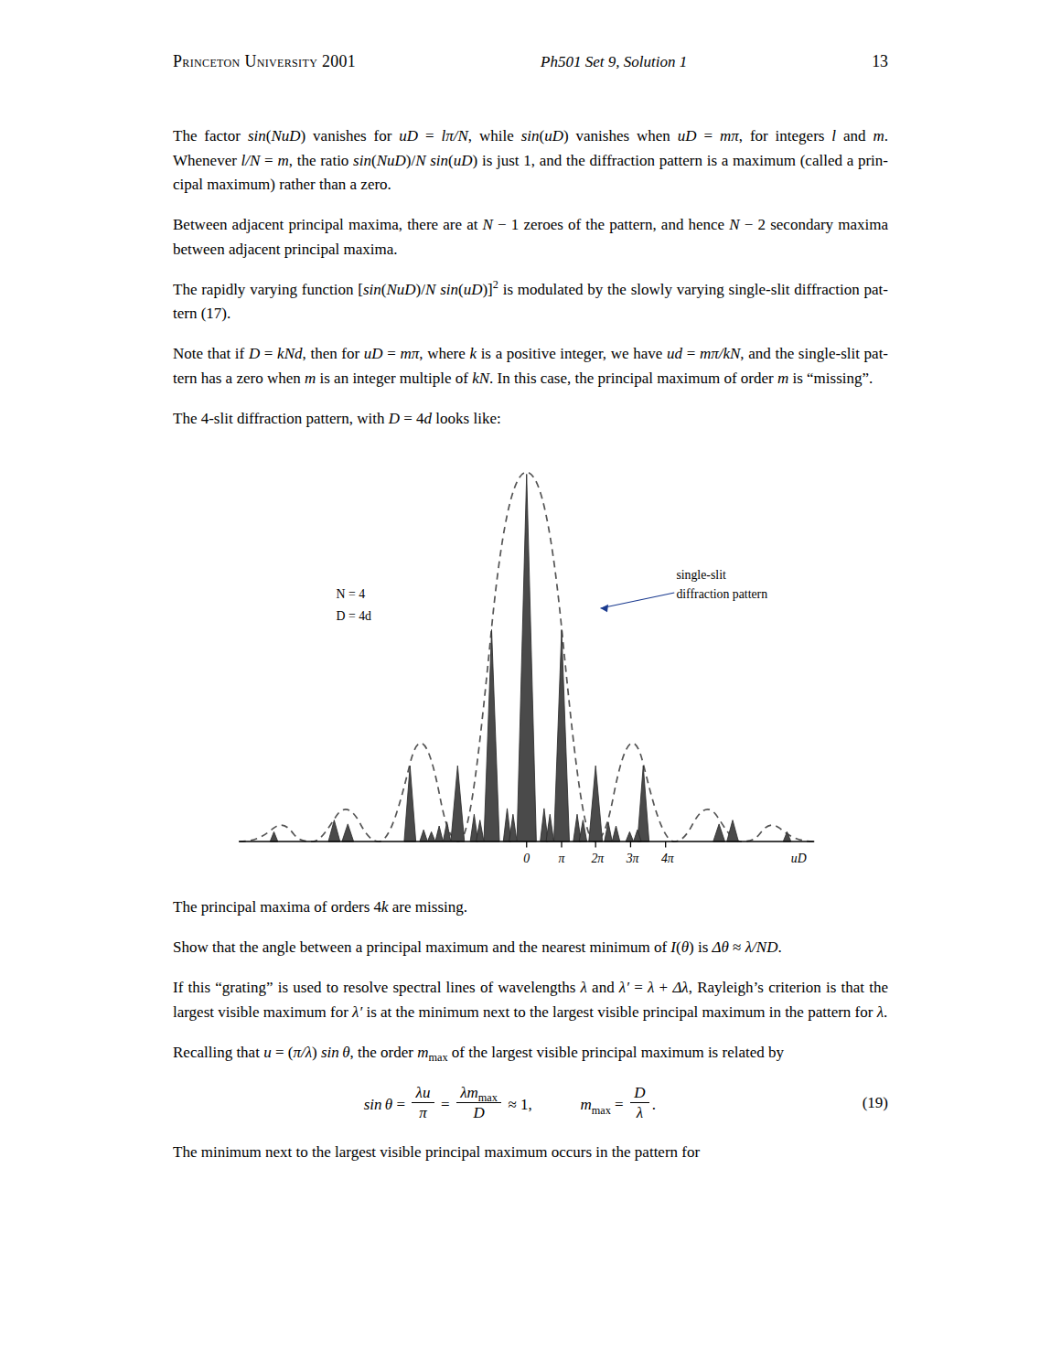Princeton University 2001
Ph501 Set 9, Solution 1
13
The factor sin(NuD) vanishes for uD = lπ/N, while sin(uD) vanishes when uD = mπ, for integers l and m. Whenever l/N = m, the ratio sin(NuD)/N sin(uD) is just 1, and the diffraction pattern is a maximum (called a principal maximum) rather than a zero.
Between adjacent principal maxima, there are at N − 1 zeroes of the pattern, and hence N − 2 secondary maxima between adjacent principal maxima.
The rapidly varying function [sin(NuD)/N sin(uD)]2 is modulated by the slowly varying single-slit diffraction pattern (17).
Note that if D = kNd, then for uD = mπ, where k is a positive integer, we have ud = mπ/kN, and the single-slit pattern has a zero when m is an integer multiple of kN. In this case, the principal maximum of order m is “missing”.
The 4-slit diffraction pattern, with D = 4d looks like:
0 π 2π 3π 4π uD N = 4 D = 4d single-slit diffraction pattern
The principal maxima of orders 4k are missing.
Show that the angle between a principal maximum and the nearest minimum of I(θ) is Δθ ≈ λ/ND.
If this “grating” is used to resolve spectral lines of wavelengths λ and λ′ = λ + Δλ, Rayleigh’s criterion is that the largest visible maximum for λ′ is at the minimum next to the largest visible principal maximum in the pattern for λ.
Recalling that u = (π/λ) sin θ, the order mmax of the largest visible principal maximum is related by
sin θ = λu π = λmmax D ≈ 1, mmax = Dλ.
(19)
The minimum next to the largest visible principal maximum occurs in the pattern for